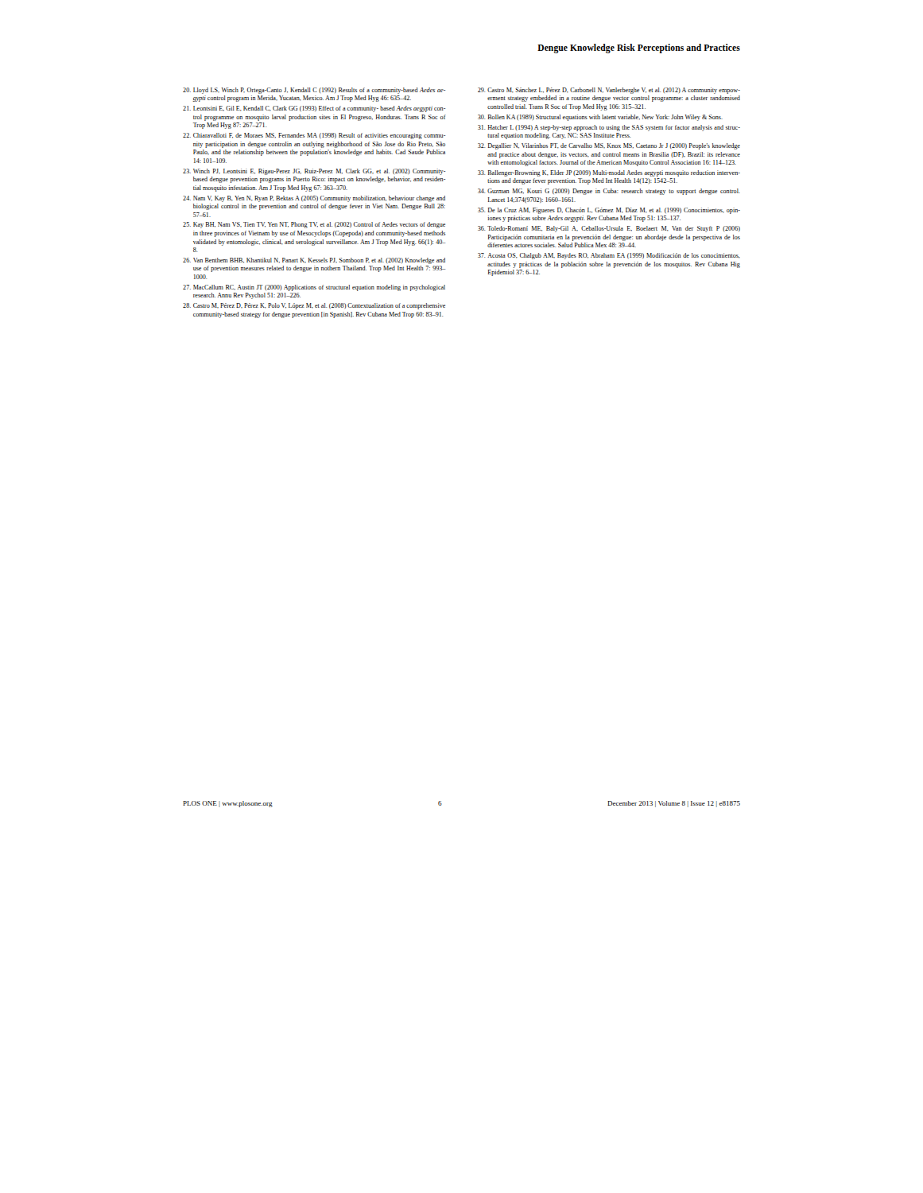Dengue Knowledge Risk Perceptions and Practices
20. Lloyd LS, Winch P, Ortega-Canto J, Kendall C (1992) Results of a community-based Aedes aegypti control program in Merida, Yucatan, Mexico. Am J Trop Med Hyg 46: 635–42.
21. Leontsini E, Gil E, Kendall C, Clark GG (1993) Effect of a community- based Aedes aegypti control programme on mosquito larval production sites in El Progreso, Honduras. Trans R Soc of Trop Med Hyg 87: 267–271.
22. Chiaravalloti F, de Moraes MS, Fernandes MA (1998) Result of activities encouraging community participation in dengue controlin an outlying neighborhood of São Jose do Rio Preto, São Paulo, and the relationship between the population's knowledge and habits. Cad Saude Publica 14: 101–109.
23. Winch PJ, Leontsini E, Rigau-Perez JG, Ruiz-Perez M, Clark GG, et al. (2002) Community-based dengue prevention programs in Puerto Rico: impact on knowledge, behavior, and residential mosquito infestation. Am J Trop Med Hyg 67: 363–370.
24. Nam V, Kay B, Yen N, Ryan P, Bektas A (2005) Community mobilization, behaviour change and biological control in the prevention and control of dengue fever in Viet Nam. Dengue Bull 28: 57–61.
25. Kay BH, Nam VS, Tien TV, Yen NT, Phong TV, et al. (2002) Control of Aedes vectors of dengue in three provinces of Vietnam by use of Mesocyclops (Copepoda) and community-based methods validated by entomologic, clinical, and serological surveillance. Am J Trop Med Hyg. 66(1): 40–8.
26. Van Benthem BHB, Khantikul N, Panart K, Kessels PJ, Somboon P, et al. (2002) Knowledge and use of prevention measures related to dengue in nothern Thailand. Trop Med Int Health 7: 993–1000.
27. MacCallum RC, Austin JT (2000) Applications of structural equation modeling in psychological research. Annu Rev Psychol 51: 201–226.
28. Castro M, Pérez D, Pérez K, Polo V, López M, et al. (2008) Contextualization of a comprehensive community-based strategy for dengue prevention [in Spanish]. Rev Cubana Med Trop 60: 83–91.
29. Castro M, Sánchez L, Pérez D, Carbonell N, Vanlerberghe V, et al. (2012) A community empowerment strategy embedded in a routine dengue vector control programme: a cluster randomised controlled trial. Trans R Soc of Trop Med Hyg 106: 315–321.
30. Bollen KA (1989) Structural equations with latent variable, New York: John Wiley & Sons.
31. Hatcher L (1994) A step-by-step approach to using the SAS system for factor analysis and structural equation modeling. Cary, NC: SAS Institute Press.
32. Degallier N, Vilarinhos PT, de Carvalho MS, Knox MS, Caetano Jr J (2000) People's knowledge and practice about dengue, its vectors, and control means in Brasilia (DF), Brazil: its relevance with entomological factors. Journal of the American Mosquito Control Association 16: 114–123.
33. Ballenger-Browning K, Elder JP (2009) Multi-modal Aedes aegypti mosquito reduction interventions and dengue fever prevention. Trop Med Int Health 14(12): 1542–51.
34. Guzman MG, Kouri G (2009) Dengue in Cuba: research strategy to support dengue control. Lancet 14;374(9702): 1660–1661.
35. De la Cruz AM, Figueres D, Chacón L, Gómez M, Díaz M, et al. (1999) Conocimientos, opiniones y prácticas sobre Aedes aegypti. Rev Cubana Med Trop 51: 135–137.
36. Toledo-Romaní ME, Baly-Gil A, Ceballos-Ursula E, Boelaert M, Van der Stuyft P (2006) Participación comunitaria en la prevención del dengue: un abordaje desde la perspectiva de los diferentes actores sociales. Salud Publica Mex 48: 39–44.
37. Acosta OS, Chalgub AM, Baydes RO, Abraham EA (1999) Modificación de los conocimientos, actitudes y prácticas de la población sobre la prevención de los mosquitos. Rev Cubana Hig Epidemiol 37: 6–12.
PLOS ONE | www.plosone.org
6
December 2013 | Volume 8 | Issue 12 | e81875